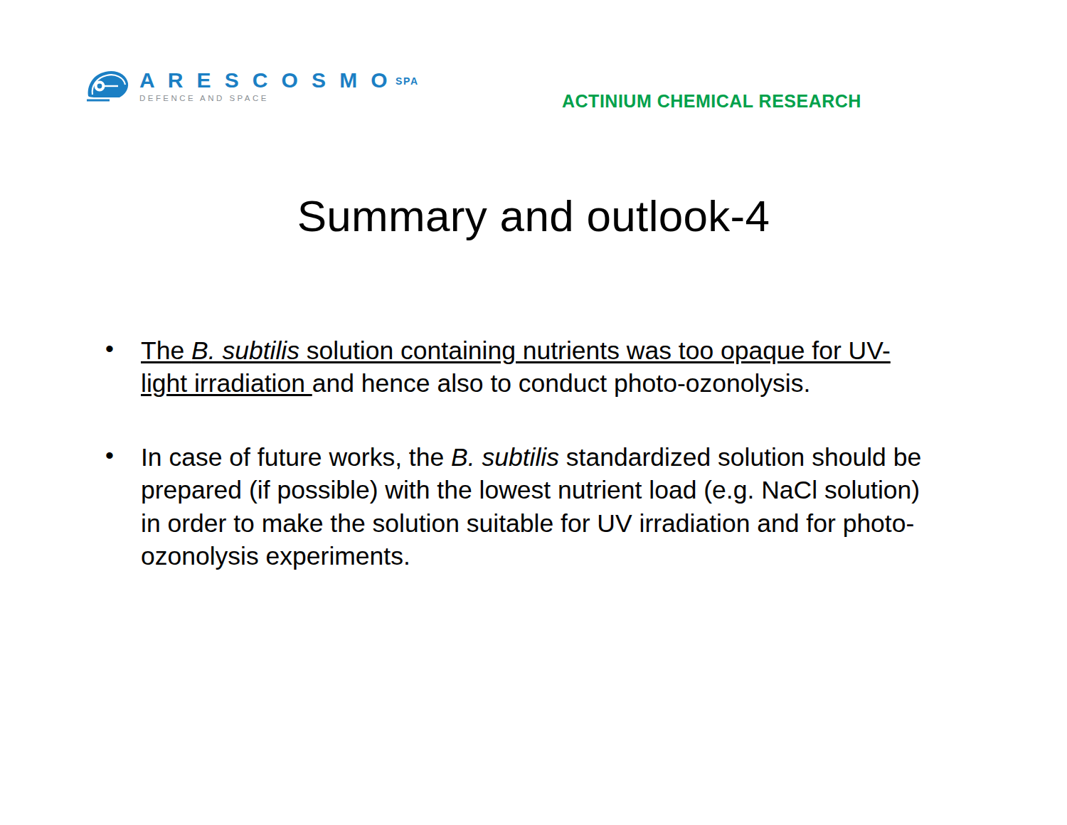A R E S C O S M OSPA
DEFENCE AND SPACE
ACTINIUM CHEMICAL RESEARCH
Summary and outlook-4
The B. subtilis solution containing nutrients was too opaque for UV-light irradiation and hence also to conduct photo-ozonolysis.
In case of future works, the B. subtilis standardized solution should be prepared (if possible) with the lowest nutrient load (e.g. NaCl solution) in order to make the solution suitable for UV irradiation and for photo-ozonolysis experiments.